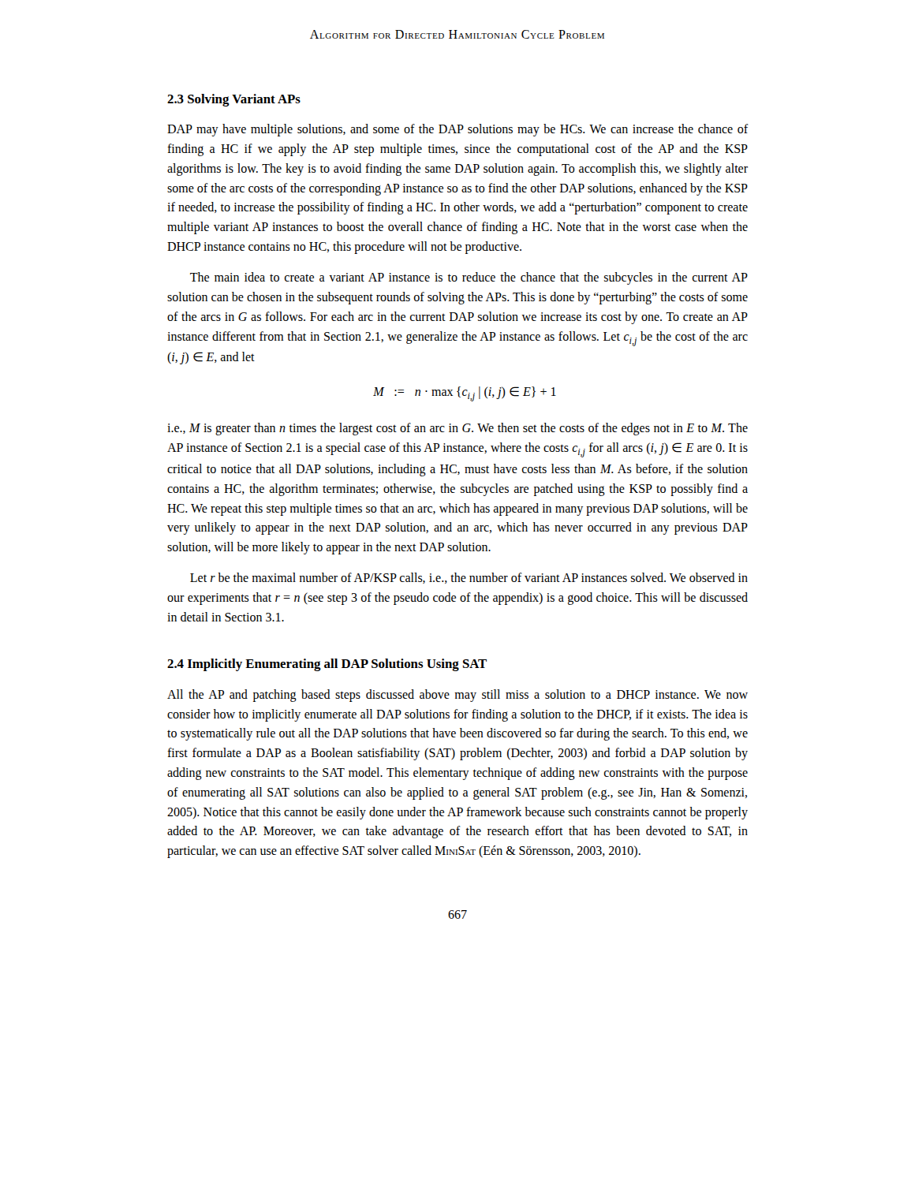Algorithm for Directed Hamiltonian Cycle Problem
2.3 Solving Variant APs
DAP may have multiple solutions, and some of the DAP solutions may be HCs. We can increase the chance of finding a HC if we apply the AP step multiple times, since the computational cost of the AP and the KSP algorithms is low. The key is to avoid finding the same DAP solution again. To accomplish this, we slightly alter some of the arc costs of the corresponding AP instance so as to find the other DAP solutions, enhanced by the KSP if needed, to increase the possibility of finding a HC. In other words, we add a “perturbation” component to create multiple variant AP instances to boost the overall chance of finding a HC. Note that in the worst case when the DHCP instance contains no HC, this procedure will not be productive.
The main idea to create a variant AP instance is to reduce the chance that the subcycles in the current AP solution can be chosen in the subsequent rounds of solving the APs. This is done by “perturbing” the costs of some of the arcs in G as follows. For each arc in the current DAP solution we increase its cost by one. To create an AP instance different from that in Section 2.1, we generalize the AP instance as follows. Let ci,j be the cost of the arc (i, j) ∈ E, and let
M:=n · max {ci,j | (i, j) ∈ E} + 1
i.e., M is greater than n times the largest cost of an arc in G. We then set the costs of the edges not in E to M. The AP instance of Section 2.1 is a special case of this AP instance, where the costs ci,j for all arcs (i, j) ∈ E are 0. It is critical to notice that all DAP solutions, including a HC, must have costs less than M. As before, if the solution contains a HC, the algorithm terminates; otherwise, the subcycles are patched using the KSP to possibly find a HC. We repeat this step multiple times so that an arc, which has appeared in many previous DAP solutions, will be very unlikely to appear in the next DAP solution, and an arc, which has never occurred in any previous DAP solution, will be more likely to appear in the next DAP solution.
Let r be the maximal number of AP/KSP calls, i.e., the number of variant AP instances solved. We observed in our experiments that r = n (see step 3 of the pseudo code of the appendix) is a good choice. This will be discussed in detail in Section 3.1.
2.4 Implicitly Enumerating all DAP Solutions Using SAT
All the AP and patching based steps discussed above may still miss a solution to a DHCP instance. We now consider how to implicitly enumerate all DAP solutions for finding a solution to the DHCP, if it exists. The idea is to systematically rule out all the DAP solutions that have been discovered so far during the search. To this end, we first formulate a DAP as a Boolean satisfiability (SAT) problem (Dechter, 2003) and forbid a DAP solution by adding new constraints to the SAT model. This elementary technique of adding new constraints with the purpose of enumerating all SAT solutions can also be applied to a general SAT problem (e.g., see Jin, Han & Somenzi, 2005). Notice that this cannot be easily done under the AP framework because such constraints cannot be properly added to the AP. Moreover, we can take advantage of the research effort that has been devoted to SAT, in particular, we can use an effective SAT solver called MiniSat (Eén & Sörensson, 2003, 2010).
667